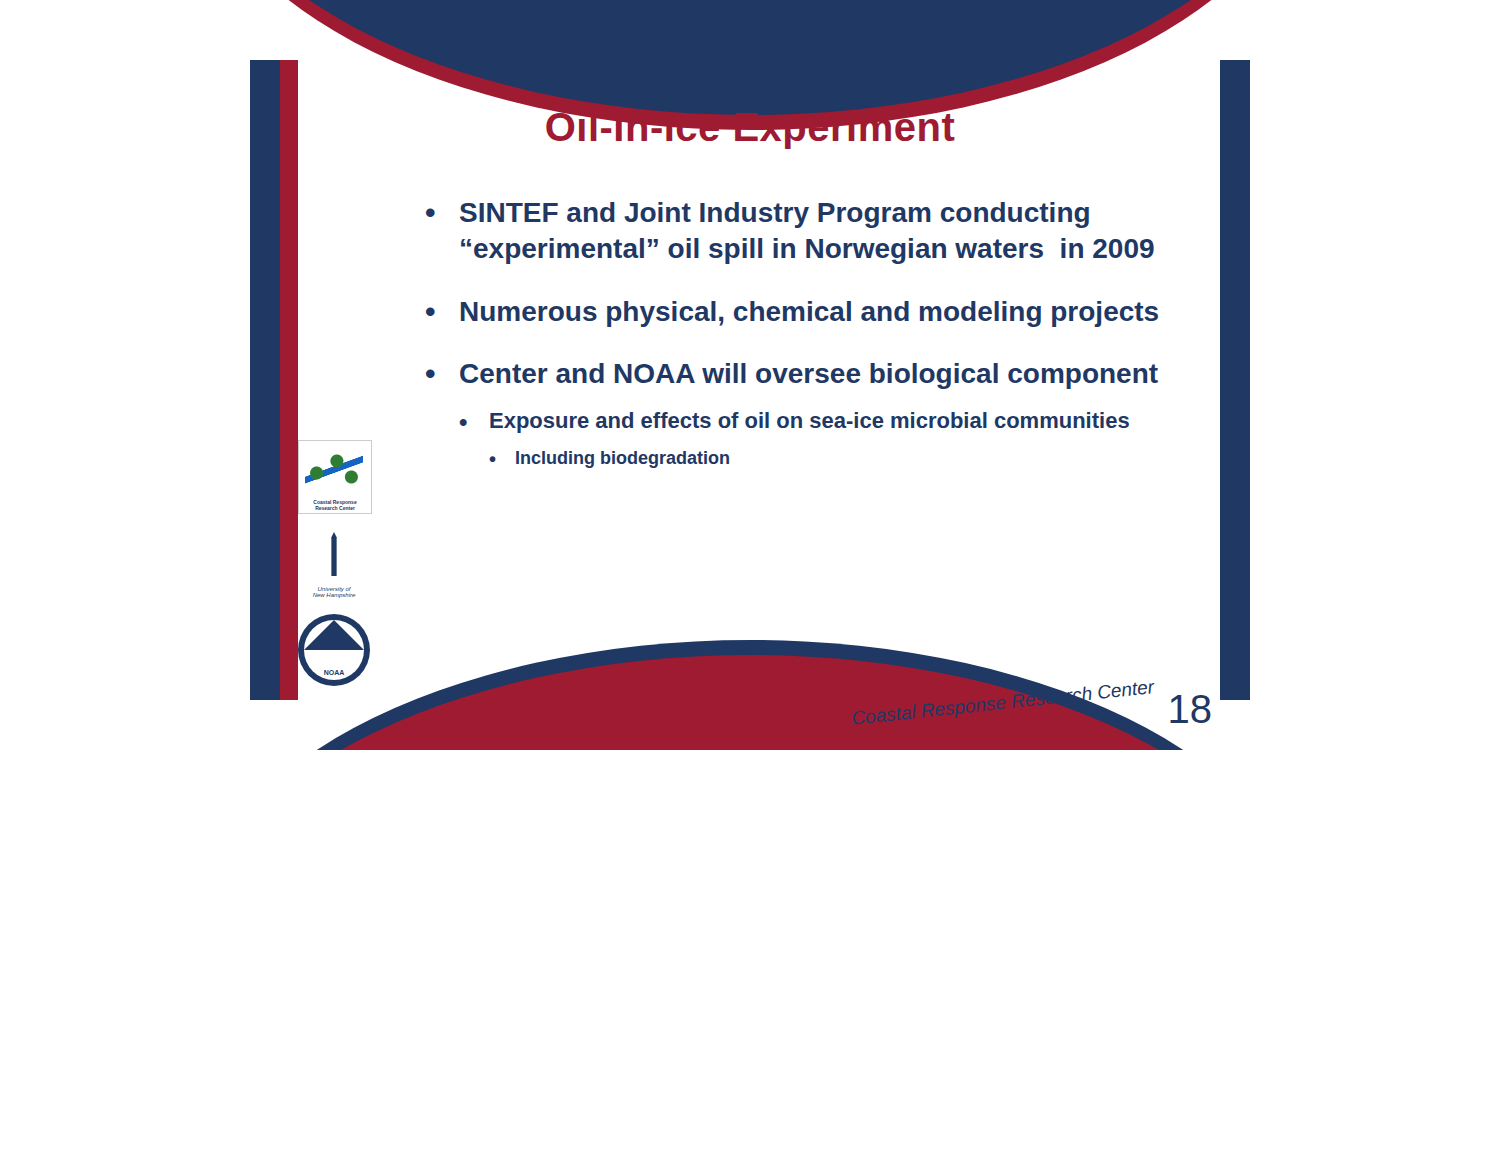Oil-In-Ice Experiment
SINTEF and Joint Industry Program conducting “experimental” oil spill in Norwegian waters in 2009
Numerous physical, chemical and modeling projects
Center and NOAA will oversee biological component
Exposure and effects of oil on sea-ice microbial communities
Including biodegradation
Coastal Response
Research Center
University of
New Hampshire
Coastal Response Research Center
18